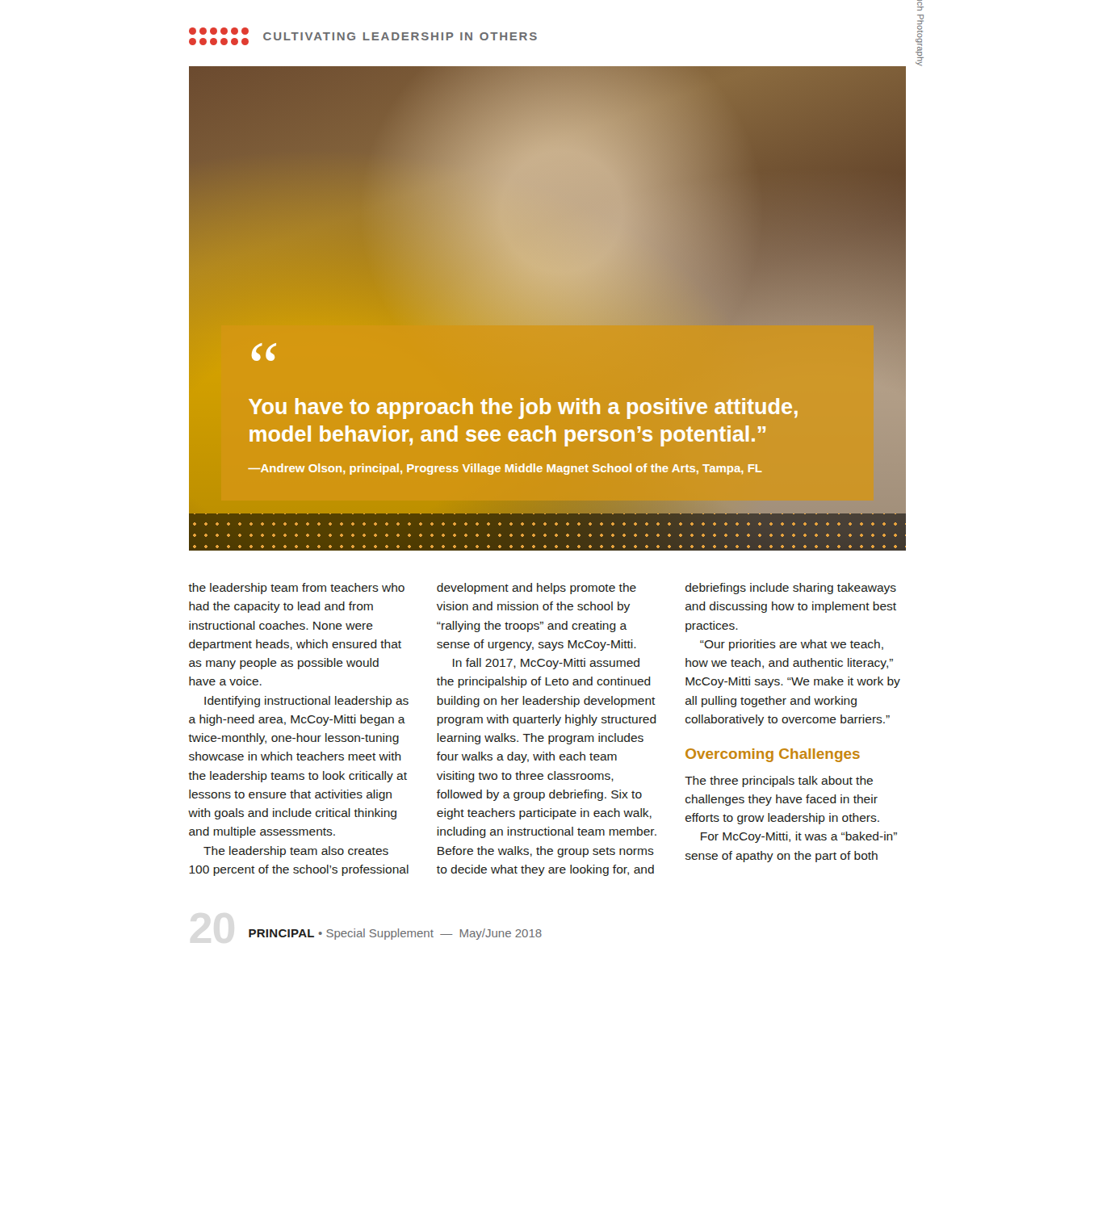Cultivating Leadership in Others
“
You have to approach the job with a positive attitude, model behavior, and see each person’s potential.”
—Andrew Olson, principal, Progress Village Middle Magnet School of the Arts, Tampa, FL
Photo courtesy of Lifetouch Photography
the leadership team from teachers who had the capacity to lead and from instructional coaches. None were department heads, which ensured that as many people as possible would have a voice.
Identifying instructional leadership as a high-need area, McCoy-Mitti began a twice-monthly, one-hour lesson-tuning showcase in which teachers meet with the leadership teams to look critically at lessons to ensure that activities align with goals and include critical thinking and multiple assessments.
The leadership team also creates 100 percent of the school’s professional development and helps promote the vision and mission of the school by “rallying the troops” and creating a sense of urgency, says McCoy-Mitti.
In fall 2017, McCoy-Mitti assumed the principalship of Leto and continued building on her leadership development program with quarterly highly structured learning walks. The program includes four walks a day, with each team visiting two to three classrooms, followed by a group debriefing. Six to eight teachers participate in each walk, including an instructional team member. Before the walks, the group sets norms to decide what they are looking for, and debriefings include sharing takeaways and discussing how to implement best practices.
“Our priorities are what we teach, how we teach, and authentic literacy,” McCoy-Mitti says. “We make it work by all pulling together and working collaboratively to overcome barriers.”
Overcoming Challenges
The three principals talk about the challenges they have faced in their efforts to grow leadership in others.
For McCoy-Mitti, it was a “baked-in” sense of apathy on the part of both
20
PRINCIPAL • Special Supplement — May/June 2018